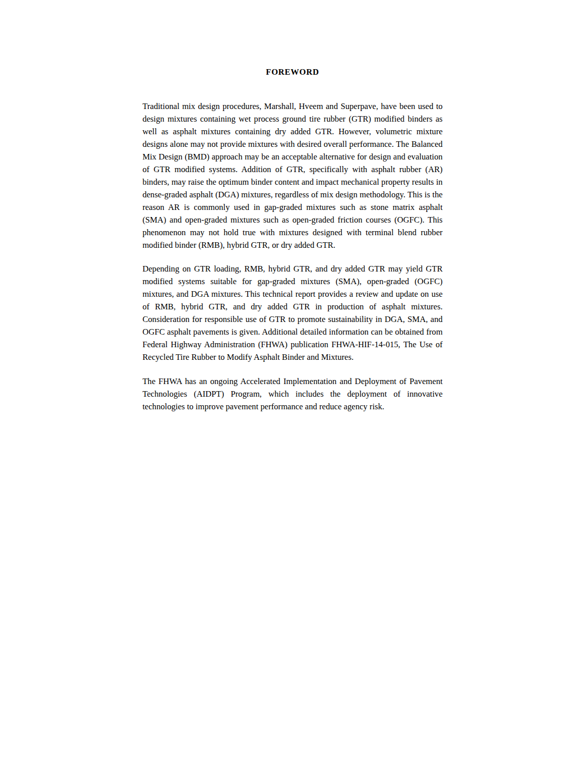FOREWORD
Traditional mix design procedures, Marshall, Hveem and Superpave, have been used to design mixtures containing wet process ground tire rubber (GTR) modified binders as well as asphalt mixtures containing dry added GTR. However, volumetric mixture designs alone may not provide mixtures with desired overall performance. The Balanced Mix Design (BMD) approach may be an acceptable alternative for design and evaluation of GTR modified systems. Addition of GTR, specifically with asphalt rubber (AR) binders, may raise the optimum binder content and impact mechanical property results in dense-graded asphalt (DGA) mixtures, regardless of mix design methodology. This is the reason AR is commonly used in gap-graded mixtures such as stone matrix asphalt (SMA) and open-graded mixtures such as open-graded friction courses (OGFC). This phenomenon may not hold true with mixtures designed with terminal blend rubber modified binder (RMB), hybrid GTR, or dry added GTR.
Depending on GTR loading, RMB, hybrid GTR, and dry added GTR may yield GTR modified systems suitable for gap-graded mixtures (SMA), open-graded (OGFC) mixtures, and DGA mixtures. This technical report provides a review and update on use of RMB, hybrid GTR, and dry added GTR in production of asphalt mixtures. Consideration for responsible use of GTR to promote sustainability in DGA, SMA, and OGFC asphalt pavements is given. Additional detailed information can be obtained from Federal Highway Administration (FHWA) publication FHWA-HIF-14-015, The Use of Recycled Tire Rubber to Modify Asphalt Binder and Mixtures.
The FHWA has an ongoing Accelerated Implementation and Deployment of Pavement Technologies (AIDPT) Program, which includes the deployment of innovative technologies to improve pavement performance and reduce agency risk.